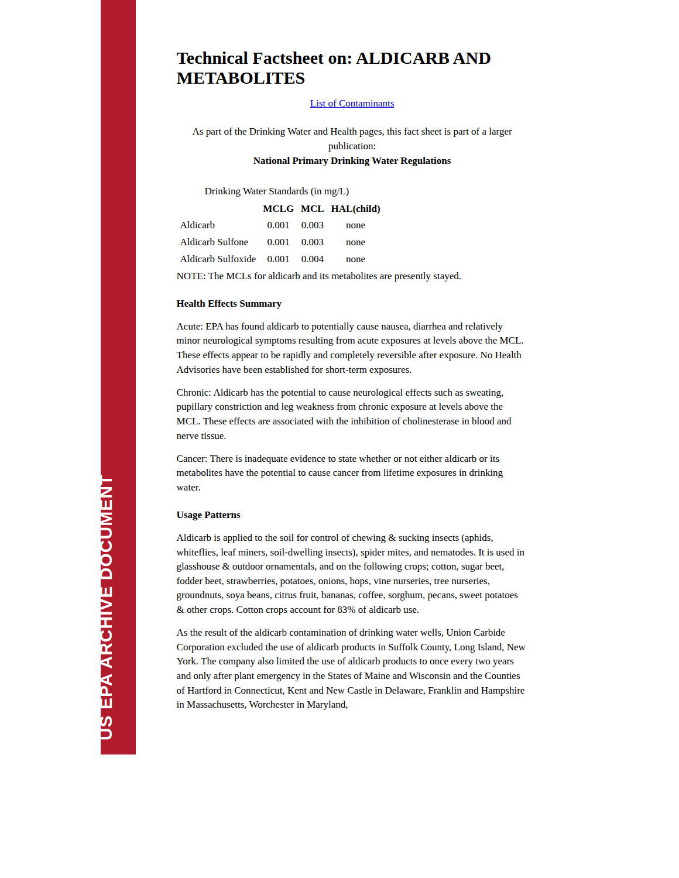US EPA ARCHIVE DOCUMENT
Technical Factsheet on: ALDICARB AND METABOLITES
List of Contaminants
As part of the Drinking Water and Health pages, this fact sheet is part of a larger publication:
National Primary Drinking Water Regulations
Drinking Water Standards (in mg/L)
| | MCLG | MCL | HAL(child) |
| --- | --- | --- | --- |
| Aldicarb | 0.001 | 0.003 | none |
| Aldicarb Sulfone | 0.001 | 0.003 | none |
| Aldicarb Sulfoxide | 0.001 | 0.004 | none |
NOTE: The MCLs for aldicarb and its metabolites are presently stayed.
Health Effects Summary
Acute: EPA has found aldicarb to potentially cause nausea, diarrhea and relatively minor neurological symptoms resulting from acute exposures at levels above the MCL. These effects appear to be rapidly and completely reversible after exposure. No Health Advisories have been established for short-term exposures.
Chronic: Aldicarb has the potential to cause neurological effects such as sweating, pupillary constriction and leg weakness from chronic exposure at levels above the MCL. These effects are associated with the inhibition of cholinesterase in blood and nerve tissue.
Cancer: There is inadequate evidence to state whether or not either aldicarb or its metabolites have the potential to cause cancer from lifetime exposures in drinking water.
Usage Patterns
Aldicarb is applied to the soil for control of chewing & sucking insects (aphids, whiteflies, leaf miners, soil-dwelling insects), spider mites, and nematodes. It is used in glasshouse & outdoor ornamentals, and on the following crops; cotton, sugar beet, fodder beet, strawberries, potatoes, onions, hops, vine nurseries, tree nurseries, groundnuts, soya beans, citrus fruit, bananas, coffee, sorghum, pecans, sweet potatoes & other crops. Cotton crops account for 83% of aldicarb use.
As the result of the aldicarb contamination of drinking water wells, Union Carbide Corporation excluded the use of aldicarb products in Suffolk County, Long Island, New York. The company also limited the use of aldicarb products to once every two years and only after plant emergency in the States of Maine and Wisconsin and the Counties of Hartford in Connecticut, Kent and New Castle in Delaware, Franklin and Hampshire in Massachusetts, Worchester in Maryland,